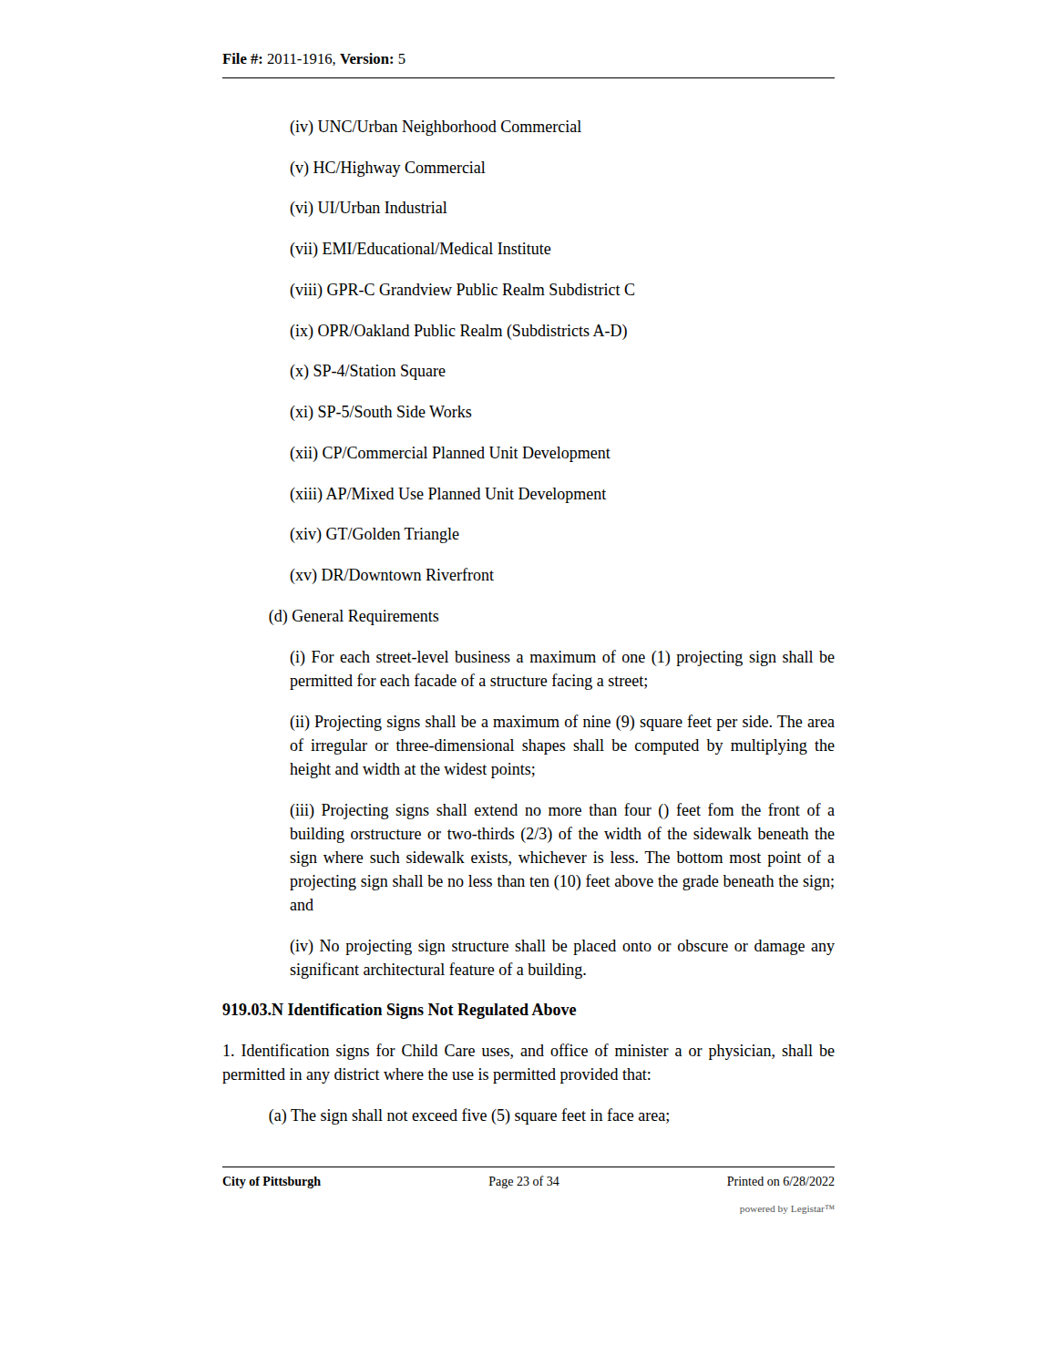File #: 2011-1916, Version: 5
(iv) UNC/Urban Neighborhood Commercial
(v) HC/Highway Commercial
(vi) UI/Urban Industrial
(vii) EMI/Educational/Medical Institute
(viii) GPR-C Grandview Public Realm Subdistrict C
(ix) OPR/Oakland Public Realm (Subdistricts A-D)
(x) SP-4/Station Square
(xi) SP-5/South Side Works
(xii) CP/Commercial Planned Unit Development
(xiii) AP/Mixed Use Planned Unit Development
(xiv) GT/Golden Triangle
(xv) DR/Downtown Riverfront
(d) General Requirements
(i) For each street-level business a maximum of one (1) projecting sign shall be permitted for each facade of a structure facing a street;
(ii) Projecting signs shall be a maximum of nine (9) square feet per side. The area of irregular or three-dimensional shapes shall be computed by multiplying the height and width at the widest points;
(iii) Projecting signs shall extend no more than four () feet fom the front of a building orstructure or two-thirds (2/3) of the width of the sidewalk beneath the sign where such sidewalk exists, whichever is less. The bottom most point of a projecting sign shall be no less than ten (10) feet above the grade beneath the sign; and
(iv) No projecting sign structure shall be placed onto or obscure or damage any significant architectural feature of a building.
919.03.N Identification Signs Not Regulated Above
1. Identification signs for Child Care uses, and office of minister a or physician, shall be permitted in any district where the use is permitted provided that:
(a) The sign shall not exceed five (5) square feet in face area;
City of Pittsburgh
Page 23 of 34
Printed on 6/28/2022
powered by Legistar™